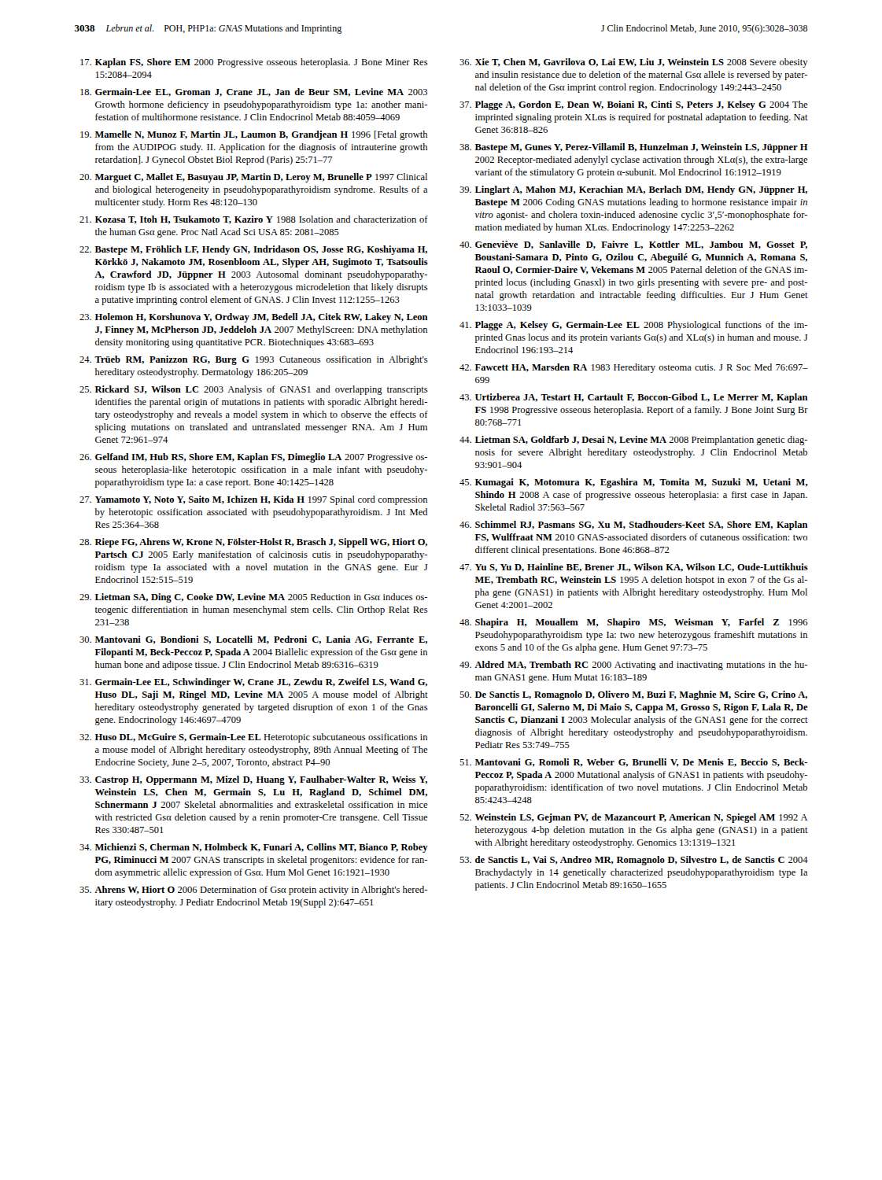3038
Lebrun et al. POH, PHP1a: GNAS Mutations and Imprinting
J Clin Endocrinol Metab, June 2010, 95(6):3028–3038
Kaplan FS, Shore EM 2000 Progressive osseous heteroplasia. J Bone Miner Res 15:2084–2094
Germain-Lee EL, Groman J, Crane JL, Jan de Beur SM, Levine MA 2003 Growth hormone deficiency in pseudohypoparathyroidism type 1a: another manifestation of multihormone resistance. J Clin Endocrinol Metab 88:4059–4069
Mamelle N, Munoz F, Martin JL, Laumon B, Grandjean H 1996 [Fetal growth from the AUDIPOG study. II. Application for the diagnosis of intrauterine growth retardation]. J Gynecol Obstet Biol Reprod (Paris) 25:71–77
Marguet C, Mallet E, Basuyau JP, Martin D, Leroy M, Brunelle P 1997 Clinical and biological heterogeneity in pseudohypoparathyroidism syndrome. Results of a multicenter study. Horm Res 48:120–130
Kozasa T, Itoh H, Tsukamoto T, Kaziro Y 1988 Isolation and characterization of the human Gsα gene. Proc Natl Acad Sci USA 85: 2081–2085
Bastepe M, Fröhlich LF, Hendy GN, Indridason OS, Josse RG, Koshiyama H, Körkkö J, Nakamoto JM, Rosenbloom AL, Slyper AH, Sugimoto T, Tsatsoulis A, Crawford JD, Jüppner H 2003 Autosomal dominant pseudohypoparathyroidism type Ib is associated with a heterozygous microdeletion that likely disrupts a putative imprinting control element of GNAS. J Clin Invest 112:1255–1263
Holemon H, Korshunova Y, Ordway JM, Bedell JA, Citek RW, Lakey N, Leon J, Finney M, McPherson JD, Jeddeloh JA 2007 MethylScreen: DNA methylation density monitoring using quantitative PCR. Biotechniques 43:683–693
Trüeb RM, Panizzon RG, Burg G 1993 Cutaneous ossification in Albright's hereditary osteodystrophy. Dermatology 186:205–209
Rickard SJ, Wilson LC 2003 Analysis of GNAS1 and overlapping transcripts identifies the parental origin of mutations in patients with sporadic Albright hereditary osteodystrophy and reveals a model system in which to observe the effects of splicing mutations on translated and untranslated messenger RNA. Am J Hum Genet 72:961–974
Gelfand IM, Hub RS, Shore EM, Kaplan FS, Dimeglio LA 2007 Progressive osseous heteroplasia-like heterotopic ossification in a male infant with pseudohypoparathyroidism type Ia: a case report. Bone 40:1425–1428
Yamamoto Y, Noto Y, Saito M, Ichizen H, Kida H 1997 Spinal cord compression by heterotopic ossification associated with pseudohypoparathyroidism. J Int Med Res 25:364–368
Riepe FG, Ahrens W, Krone N, Fölster-Holst R, Brasch J, Sippell WG, Hiort O, Partsch CJ 2005 Early manifestation of calcinosis cutis in pseudohypoparathyroidism type Ia associated with a novel mutation in the GNAS gene. Eur J Endocrinol 152:515–519
Lietman SA, Ding C, Cooke DW, Levine MA 2005 Reduction in Gsα induces osteogenic differentiation in human mesenchymal stem cells. Clin Orthop Relat Res 231–238
Mantovani G, Bondioni S, Locatelli M, Pedroni C, Lania AG, Ferrante E, Filopanti M, Beck-Peccoz P, Spada A 2004 Biallelic expression of the Gsα gene in human bone and adipose tissue. J Clin Endocrinol Metab 89:6316–6319
Germain-Lee EL, Schwindinger W, Crane JL, Zewdu R, Zweifel LS, Wand G, Huso DL, Saji M, Ringel MD, Levine MA 2005 A mouse model of Albright hereditary osteodystrophy generated by targeted disruption of exon 1 of the Gnas gene. Endocrinology 146:4697–4709
Huso DL, McGuire S, Germain-Lee EL Heterotopic subcutaneous ossifications in a mouse model of Albright hereditary osteodystrophy, 89th Annual Meeting of The Endocrine Society, June 2–5, 2007, Toronto, abstract P4–90
Castrop H, Oppermann M, Mizel D, Huang Y, Faulhaber-Walter R, Weiss Y, Weinstein LS, Chen M, Germain S, Lu H, Ragland D, Schimel DM, Schnermann J 2007 Skeletal abnormalities and extraskeletal ossification in mice with restricted Gsα deletion caused by a renin promoter-Cre transgene. Cell Tissue Res 330:487–501
Michienzi S, Cherman N, Holmbeck K, Funari A, Collins MT, Bianco P, Robey PG, Riminucci M 2007 GNAS transcripts in skeletal progenitors: evidence for random asymmetric allelic expression of Gsα. Hum Mol Genet 16:1921–1930
Ahrens W, Hiort O 2006 Determination of Gsα protein activity in Albright's hereditary osteodystrophy. J Pediatr Endocrinol Metab 19(Suppl 2):647–651
Xie T, Chen M, Gavrilova O, Lai EW, Liu J, Weinstein LS 2008 Severe obesity and insulin resistance due to deletion of the maternal Gsα allele is reversed by paternal deletion of the Gsα imprint control region. Endocrinology 149:2443–2450
Plagge A, Gordon E, Dean W, Boiani R, Cinti S, Peters J, Kelsey G 2004 The imprinted signaling protein XLαs is required for postnatal adaptation to feeding. Nat Genet 36:818–826
Bastepe M, Gunes Y, Perez-Villamil B, Hunzelman J, Weinstein LS, Jüppner H 2002 Receptor-mediated adenylyl cyclase activation through XLα(s), the extra-large variant of the stimulatory G protein α-subunit. Mol Endocrinol 16:1912–1919
Linglart A, Mahon MJ, Kerachian MA, Berlach DM, Hendy GN, Jüppner H, Bastepe M 2006 Coding GNAS mutations leading to hormone resistance impair in vitro agonist- and cholera toxin-induced adenosine cyclic 3′,5′-monophosphate formation mediated by human XLαs. Endocrinology 147:2253–2262
Geneviève D, Sanlaville D, Faivre L, Kottler ML, Jambou M, Gosset P, Boustani-Samara D, Pinto G, Ozilou C, Abeguilé G, Munnich A, Romana S, Raoul O, Cormier-Daire V, Vekemans M 2005 Paternal deletion of the GNAS imprinted locus (including Gnasxl) in two girls presenting with severe pre- and post-natal growth retardation and intractable feeding difficulties. Eur J Hum Genet 13:1033–1039
Plagge A, Kelsey G, Germain-Lee EL 2008 Physiological functions of the imprinted Gnas locus and its protein variants Gα(s) and XLα(s) in human and mouse. J Endocrinol 196:193–214
Fawcett HA, Marsden RA 1983 Hereditary osteoma cutis. J R Soc Med 76:697–699
Urtizberea JA, Testart H, Cartault F, Boccon-Gibod L, Le Merrer M, Kaplan FS 1998 Progressive osseous heteroplasia. Report of a family. J Bone Joint Surg Br 80:768–771
Lietman SA, Goldfarb J, Desai N, Levine MA 2008 Preimplantation genetic diagnosis for severe Albright hereditary osteodystrophy. J Clin Endocrinol Metab 93:901–904
Kumagai K, Motomura K, Egashira M, Tomita M, Suzuki M, Uetani M, Shindo H 2008 A case of progressive osseous heteroplasia: a first case in Japan. Skeletal Radiol 37:563–567
Schimmel RJ, Pasmans SG, Xu M, Stadhouders-Keet SA, Shore EM, Kaplan FS, Wulffraat NM 2010 GNAS-associated disorders of cutaneous ossification: two different clinical presentations. Bone 46:868–872
Yu S, Yu D, Hainline BE, Brener JL, Wilson KA, Wilson LC, Oude-Luttikhuis ME, Trembath RC, Weinstein LS 1995 A deletion hotspot in exon 7 of the Gs alpha gene (GNAS1) in patients with Albright hereditary osteodystrophy. Hum Mol Genet 4:2001–2002
Shapira H, Mouallem M, Shapiro MS, Weisman Y, Farfel Z 1996 Pseudohypoparathyroidism type Ia: two new heterozygous frameshift mutations in exons 5 and 10 of the Gs alpha gene. Hum Genet 97:73–75
Aldred MA, Trembath RC 2000 Activating and inactivating mutations in the human GNAS1 gene. Hum Mutat 16:183–189
De Sanctis L, Romagnolo D, Olivero M, Buzi F, Maghnie M, Scire G, Crino A, Baroncelli GI, Salerno M, Di Maio S, Cappa M, Grosso S, Rigon F, Lala R, De Sanctis C, Dianzani I 2003 Molecular analysis of the GNAS1 gene for the correct diagnosis of Albright hereditary osteodystrophy and pseudohypoparathyroidism. Pediatr Res 53:749–755
Mantovani G, Romoli R, Weber G, Brunelli V, De Menis E, Beccio S, Beck-Peccoz P, Spada A 2000 Mutational analysis of GNAS1 in patients with pseudohypoparathyroidism: identification of two novel mutations. J Clin Endocrinol Metab 85:4243–4248
Weinstein LS, Gejman PV, de Mazancourt P, American N, Spiegel AM 1992 A heterozygous 4-bp deletion mutation in the Gs alpha gene (GNAS1) in a patient with Albright hereditary osteodystrophy. Genomics 13:1319–1321
de Sanctis L, Vai S, Andreo MR, Romagnolo D, Silvestro L, de Sanctis C 2004 Brachydactyly in 14 genetically characterized pseudohypoparathyroidism type Ia patients. J Clin Endocrinol Metab 89:1650–1655